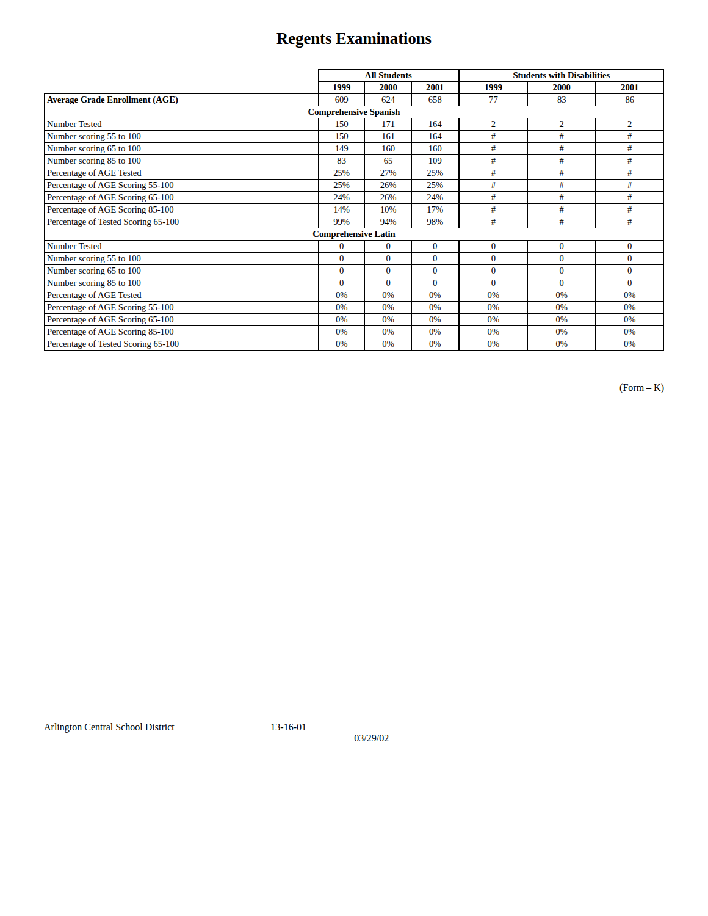Regents Examinations
| | All Students | Students with Disabilities |
| | 1999 | 2000 | 2001 | 1999 | 2000 | 2001 |
| Average Grade Enrollment (AGE) | 609 | 624 | 658 | 77 | 83 | 86 |
| Comprehensive Spanish |
| Number Tested | 150 | 171 | 164 | 2 | 2 | 2 |
| Number scoring 55 to 100 | 150 | 161 | 164 | # | # | # |
| Number scoring 65 to 100 | 149 | 160 | 160 | # | # | # |
| Number scoring 85 to 100 | 83 | 65 | 109 | # | # | # |
| Percentage of AGE Tested | 25% | 27% | 25% | # | # | # |
| Percentage of AGE Scoring 55-100 | 25% | 26% | 25% | # | # | # |
| Percentage of AGE Scoring 65-100 | 24% | 26% | 24% | # | # | # |
| Percentage of AGE Scoring 85-100 | 14% | 10% | 17% | # | # | # |
| Percentage of Tested Scoring 65-100 | 99% | 94% | 98% | # | # | # |
| Comprehensive Latin |
| Number Tested | 0 | 0 | 0 | 0 | 0 | 0 |
| Number scoring 55 to 100 | 0 | 0 | 0 | 0 | 0 | 0 |
| Number scoring 65 to 100 | 0 | 0 | 0 | 0 | 0 | 0 |
| Number scoring 85 to 100 | 0 | 0 | 0 | 0 | 0 | 0 |
| Percentage of AGE Tested | 0% | 0% | 0% | 0% | 0% | 0% |
| Percentage of AGE Scoring 55-100 | 0% | 0% | 0% | 0% | 0% | 0% |
| Percentage of AGE Scoring 65-100 | 0% | 0% | 0% | 0% | 0% | 0% |
| Percentage of AGE Scoring 85-100 | 0% | 0% | 0% | 0% | 0% | 0% |
| Percentage of Tested Scoring 65-100 | 0% | 0% | 0% | 0% | 0% | 0% |
(Form – K)
Arlington Central School District 13-16-01
03/29/02